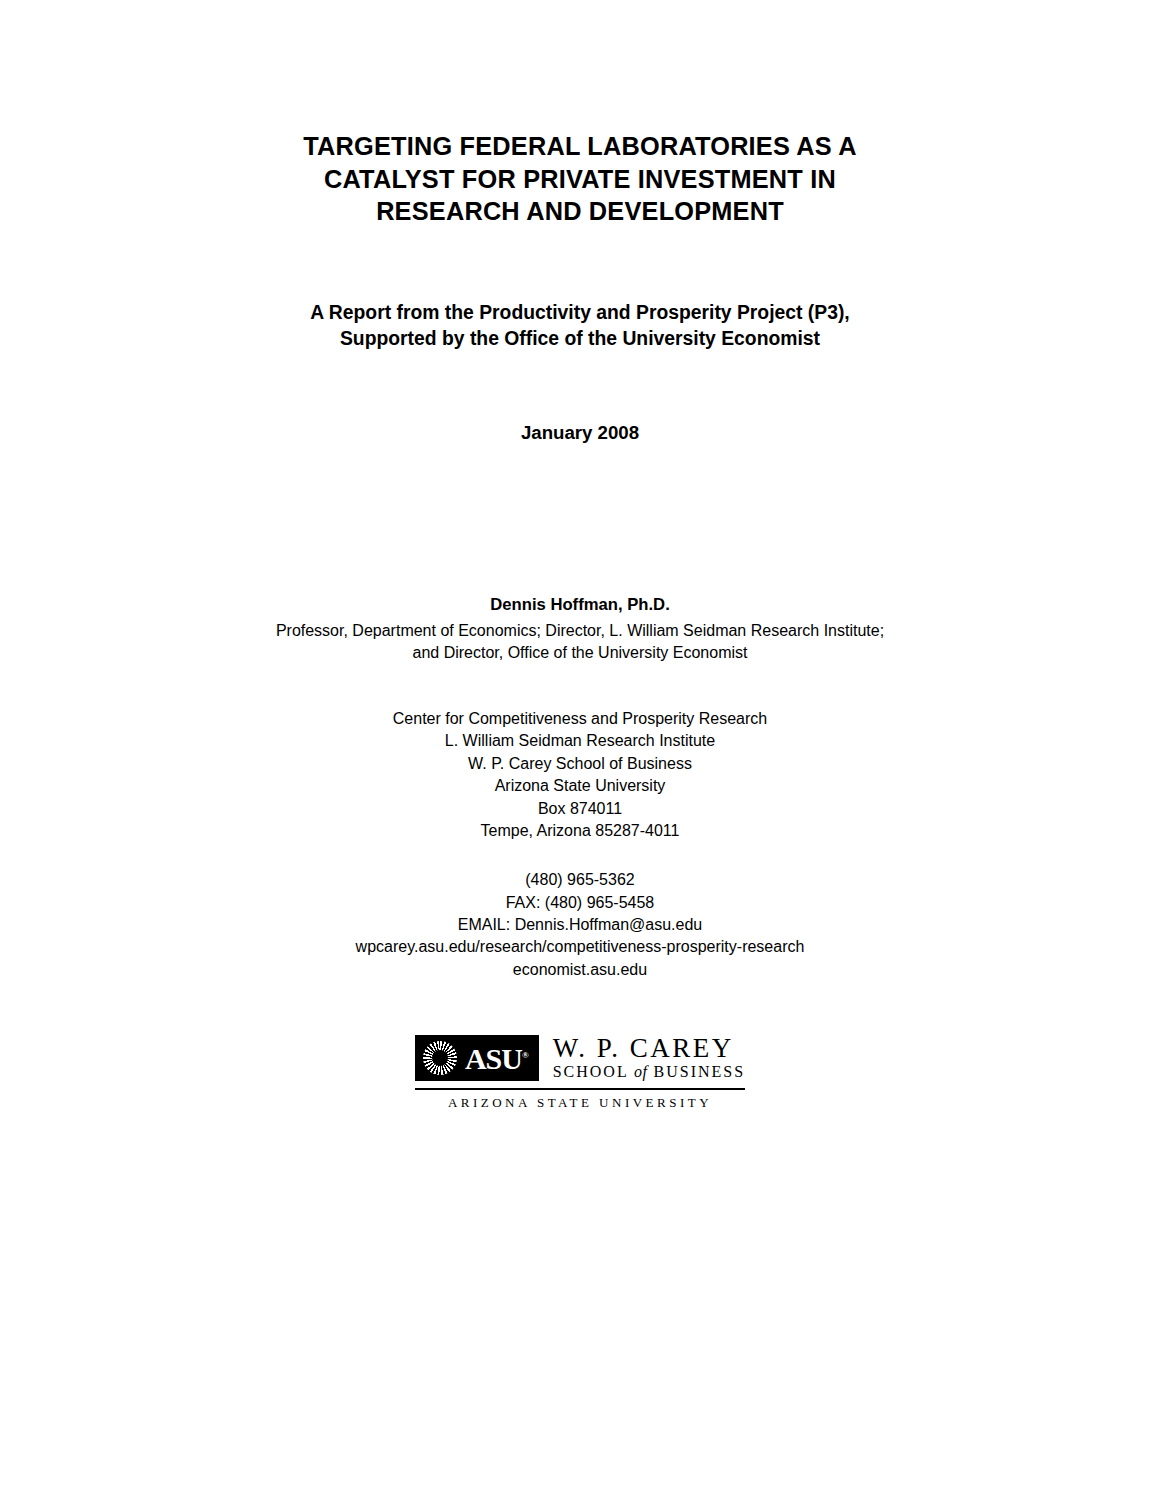TARGETING FEDERAL LABORATORIES AS A
CATALYST FOR PRIVATE INVESTMENT IN
RESEARCH AND DEVELOPMENT
A Report from the Productivity and Prosperity Project (P3),
Supported by the Office of the University Economist
January 2008
Dennis Hoffman, Ph.D.
Professor, Department of Economics; Director, L. William Seidman Research Institute;
and Director, Office of the University Economist
Center for Competitiveness and Prosperity Research
L. William Seidman Research Institute
W. P. Carey School of Business
Arizona State University
Box 874011
Tempe, Arizona 85287-4011
(480) 965-5362
FAX: (480) 965-5458
EMAIL: Dennis.Hoffman@asu.edu
wpcarey.asu.edu/research/competitiveness-prosperity-research
economist.asu.edu
ASU®
W. P. CAREY
SCHOOL of BUSINESS
ARIZONA STATE UNIVERSITY